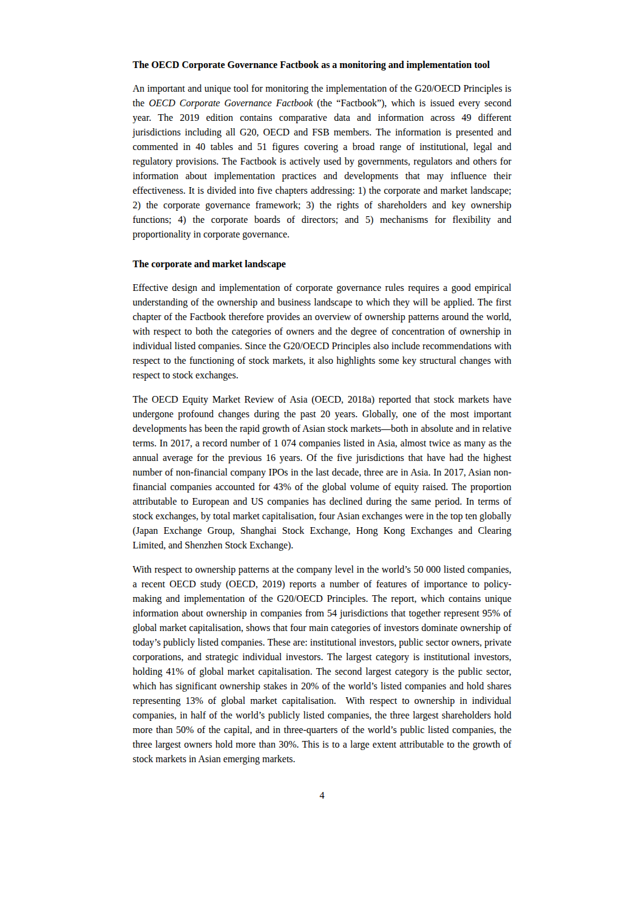The OECD Corporate Governance Factbook as a monitoring and implementation tool
An important and unique tool for monitoring the implementation of the G20/OECD Principles is the OECD Corporate Governance Factbook (the “Factbook”), which is issued every second year. The 2019 edition contains comparative data and information across 49 different jurisdictions including all G20, OECD and FSB members. The information is presented and commented in 40 tables and 51 figures covering a broad range of institutional, legal and regulatory provisions. The Factbook is actively used by governments, regulators and others for information about implementation practices and developments that may influence their effectiveness. It is divided into five chapters addressing: 1) the corporate and market landscape; 2) the corporate governance framework; 3) the rights of shareholders and key ownership functions; 4) the corporate boards of directors; and 5) mechanisms for flexibility and proportionality in corporate governance.
The corporate and market landscape
Effective design and implementation of corporate governance rules requires a good empirical understanding of the ownership and business landscape to which they will be applied. The first chapter of the Factbook therefore provides an overview of ownership patterns around the world, with respect to both the categories of owners and the degree of concentration of ownership in individual listed companies. Since the G20/OECD Principles also include recommendations with respect to the functioning of stock markets, it also highlights some key structural changes with respect to stock exchanges.
The OECD Equity Market Review of Asia (OECD, 2018a) reported that stock markets have undergone profound changes during the past 20 years. Globally, one of the most important developments has been the rapid growth of Asian stock markets—both in absolute and in relative terms. In 2017, a record number of 1 074 companies listed in Asia, almost twice as many as the annual average for the previous 16 years. Of the five jurisdictions that have had the highest number of non-financial company IPOs in the last decade, three are in Asia. In 2017, Asian non-financial companies accounted for 43% of the global volume of equity raised. The proportion attributable to European and US companies has declined during the same period. In terms of stock exchanges, by total market capitalisation, four Asian exchanges were in the top ten globally (Japan Exchange Group, Shanghai Stock Exchange, Hong Kong Exchanges and Clearing Limited, and Shenzhen Stock Exchange).
With respect to ownership patterns at the company level in the world’s 50 000 listed companies, a recent OECD study (OECD, 2019) reports a number of features of importance to policy-making and implementation of the G20/OECD Principles. The report, which contains unique information about ownership in companies from 54 jurisdictions that together represent 95% of global market capitalisation, shows that four main categories of investors dominate ownership of today’s publicly listed companies. These are: institutional investors, public sector owners, private corporations, and strategic individual investors. The largest category is institutional investors, holding 41% of global market capitalisation. The second largest category is the public sector, which has significant ownership stakes in 20% of the world’s listed companies and hold shares representing 13% of global market capitalisation. With respect to ownership in individual companies, in half of the world’s publicly listed companies, the three largest shareholders hold more than 50% of the capital, and in three-quarters of the world’s public listed companies, the three largest owners hold more than 30%. This is to a large extent attributable to the growth of stock markets in Asian emerging markets.
4